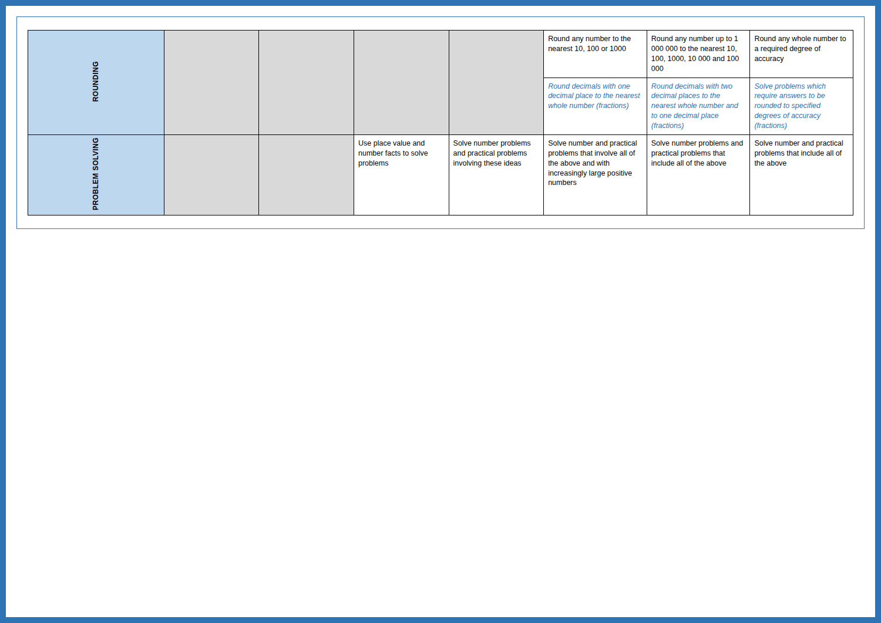| ROUNDING | | | | | Round any number to the nearest 10, 100 or 1000 | Round any number up to 1 000 000 to the nearest 10, 100, 1000, 10 000 and 100 000 | Round any whole number to a required degree of accuracy |
| Round decimals with one decimal place to the nearest whole number (fractions) | Round decimals with two decimal places to the nearest whole number and to one decimal place (fractions) | Solve problems which require answers to be rounded to specified degrees of accuracy (fractions) |
| PROBLEM SOLVING | | | Use place value and number facts to solve problems | Solve number problems and practical problems involving these ideas | Solve number and practical problems that involve all of the above and with increasingly large positive numbers | Solve number problems and practical problems that include all of the above | Solve number and practical problems that include all of the above |